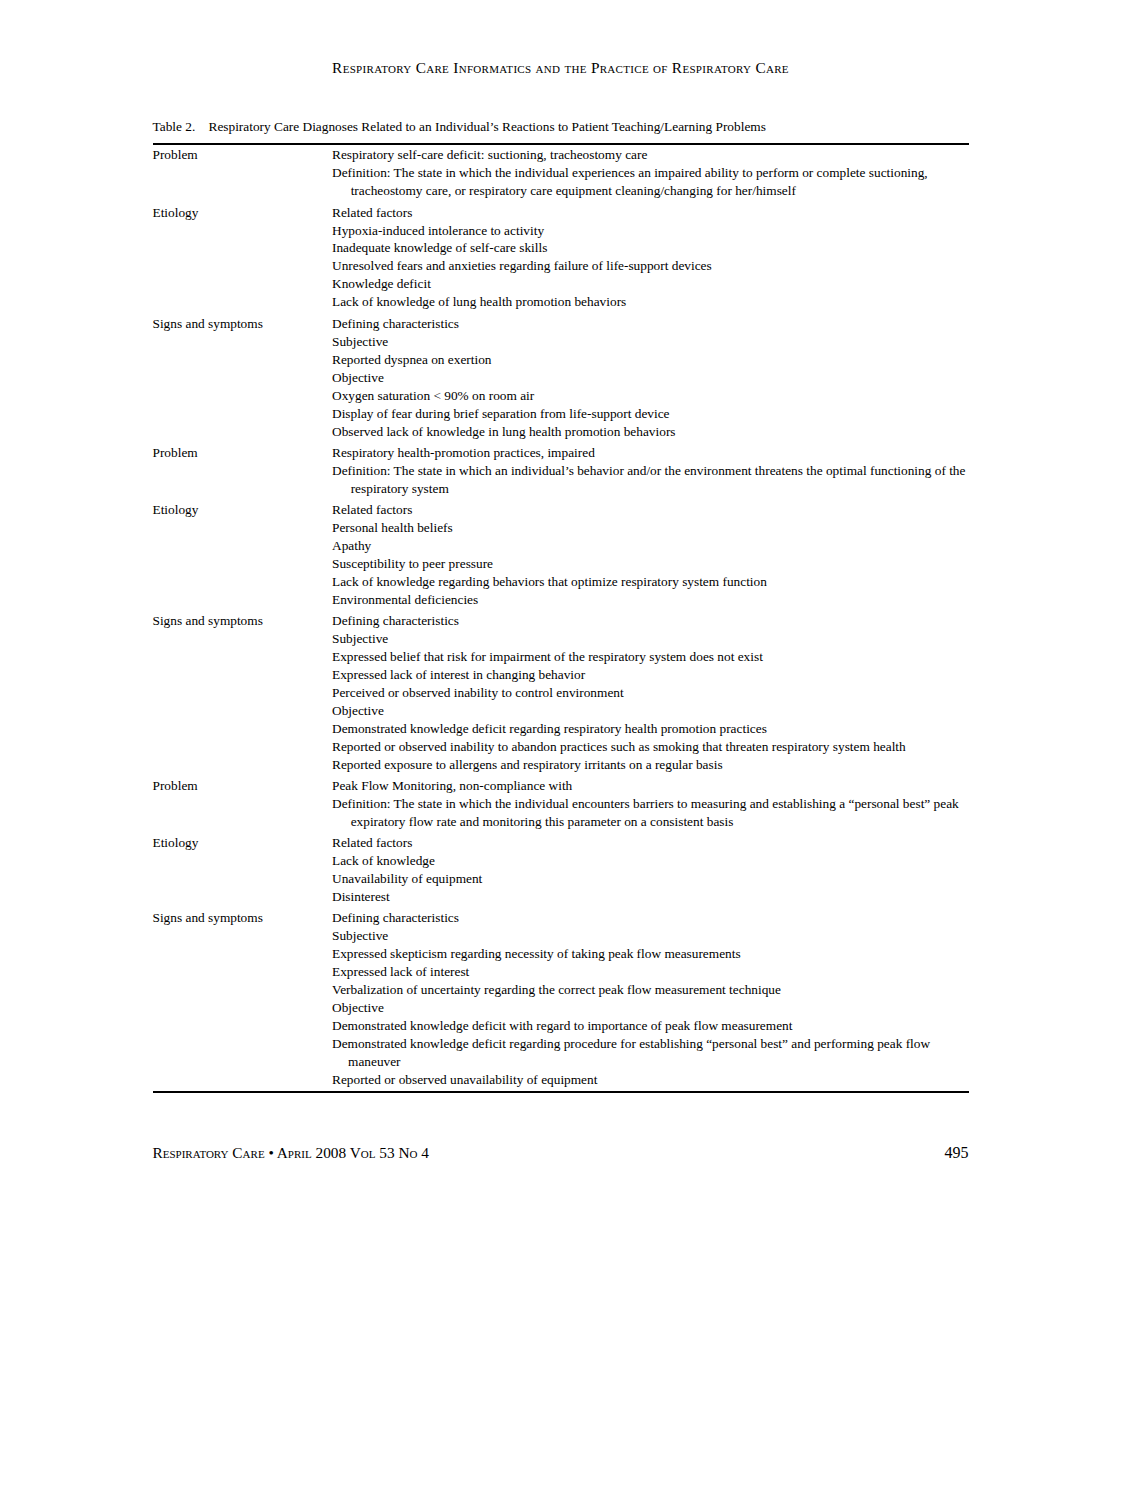Respiratory Care Informatics and the Practice of Respiratory Care
Table 2. Respiratory Care Diagnoses Related to an Individual’s Reactions to Patient Teaching/Learning Problems
| Problem | Respiratory self-care deficit: suctioning, tracheostomy care Definition: The state in which the individual experiences an impaired ability to perform or complete suctioning, tracheostomy care, or respiratory care equipment cleaning/changing for her/himself |
| Etiology | Related factors Hypoxia-induced intolerance to activity Inadequate knowledge of self-care skills Unresolved fears and anxieties regarding failure of life-support devices Knowledge deficit Lack of knowledge of lung health promotion behaviors |
| Signs and symptoms | Defining characteristics Subjective Reported dyspnea on exertion Objective Oxygen saturation < 90% on room air Display of fear during brief separation from life-support device Observed lack of knowledge in lung health promotion behaviors |
| Problem | Respiratory health-promotion practices, impaired Definition: The state in which an individual’s behavior and/or the environment threatens the optimal functioning of the respiratory system |
| Etiology | Related factors Personal health beliefs Apathy Susceptibility to peer pressure Lack of knowledge regarding behaviors that optimize respiratory system function Environmental deficiencies |
| Signs and symptoms | Defining characteristics Subjective Expressed belief that risk for impairment of the respiratory system does not exist Expressed lack of interest in changing behavior Perceived or observed inability to control environment Objective Demonstrated knowledge deficit regarding respiratory health promotion practices Reported or observed inability to abandon practices such as smoking that threaten respiratory system health Reported exposure to allergens and respiratory irritants on a regular basis |
| Problem | Peak Flow Monitoring, non-compliance with Definition: The state in which the individual encounters barriers to measuring and establishing a “personal best” peak expiratory flow rate and monitoring this parameter on a consistent basis |
| Etiology | Related factors Lack of knowledge Unavailability of equipment Disinterest |
| Signs and symptoms | Defining characteristics Subjective Expressed skepticism regarding necessity of taking peak flow measurements Expressed lack of interest Verbalization of uncertainty regarding the correct peak flow measurement technique Objective Demonstrated knowledge deficit with regard to importance of peak flow measurement Demonstrated knowledge deficit regarding procedure for establishing “personal best” and performing peak flow maneuver Reported or observed unavailability of equipment |
Respiratory Care • April 2008 Vol 53 No 4 495